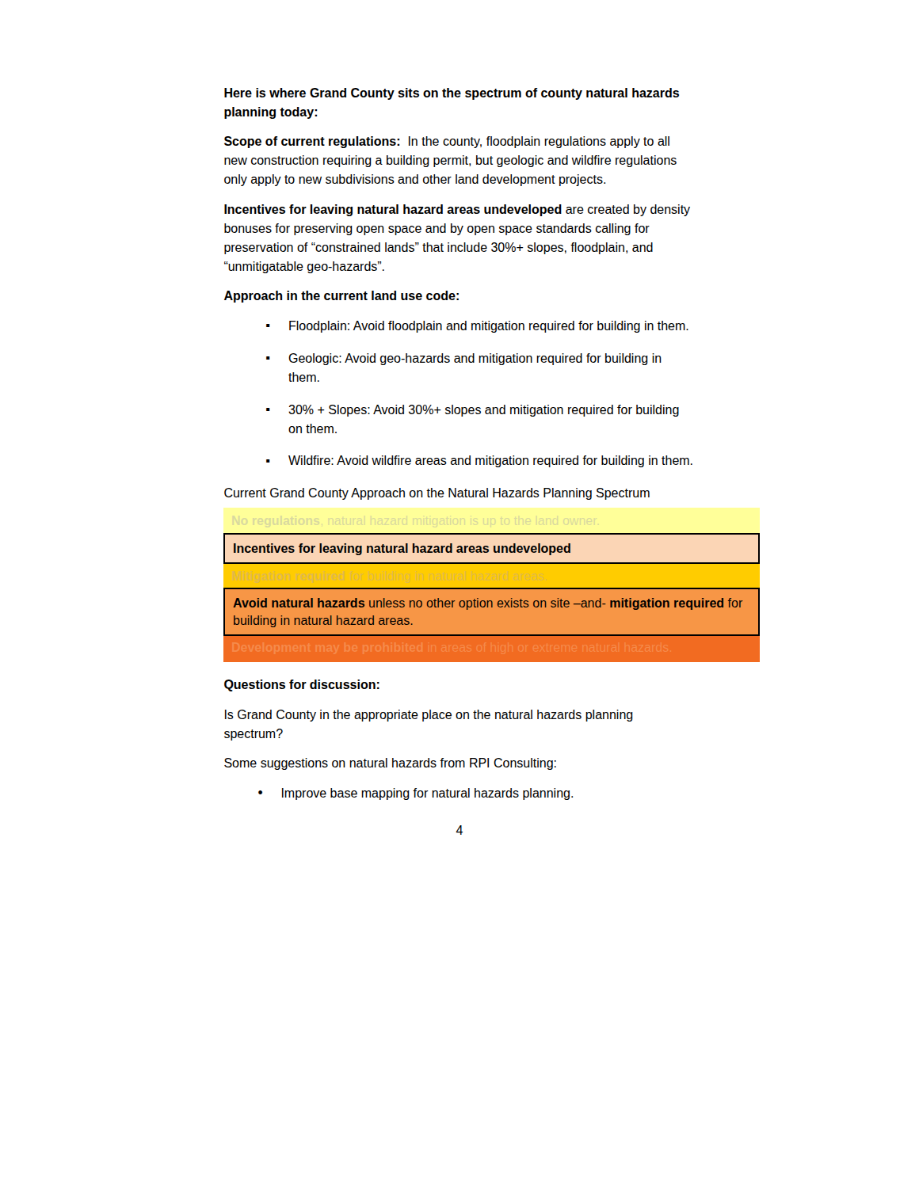Here is where Grand County sits on the spectrum of county natural hazards planning today:
Scope of current regulations: In the county, floodplain regulations apply to all new construction requiring a building permit, but geologic and wildfire regulations only apply to new subdivisions and other land development projects.
Incentives for leaving natural hazard areas undeveloped are created by density bonuses for preserving open space and by open space standards calling for preservation of “constrained lands” that include 30%+ slopes, floodplain, and “unmitigatable geo-hazards”.
Approach in the current land use code:
Floodplain: Avoid floodplain and mitigation required for building in them.
Geologic: Avoid geo-hazards and mitigation required for building in them.
30% + Slopes: Avoid 30%+ slopes and mitigation required for building on them.
Wildfire: Avoid wildfire areas and mitigation required for building in them.
Current Grand County Approach on the Natural Hazards Planning Spectrum
No regulations, natural hazard mitigation is up to the land owner.
Incentives for leaving natural hazard areas undeveloped
Mitigation required for building in natural hazard areas.
Avoid natural hazards unless no other option exists on site –and- mitigation required for building in natural hazard areas.
Development may be prohibited in areas of high or extreme natural hazards.
Questions for discussion:
Is Grand County in the appropriate place on the natural hazards planning spectrum?
Some suggestions on natural hazards from RPI Consulting:
Improve base mapping for natural hazards planning.
4